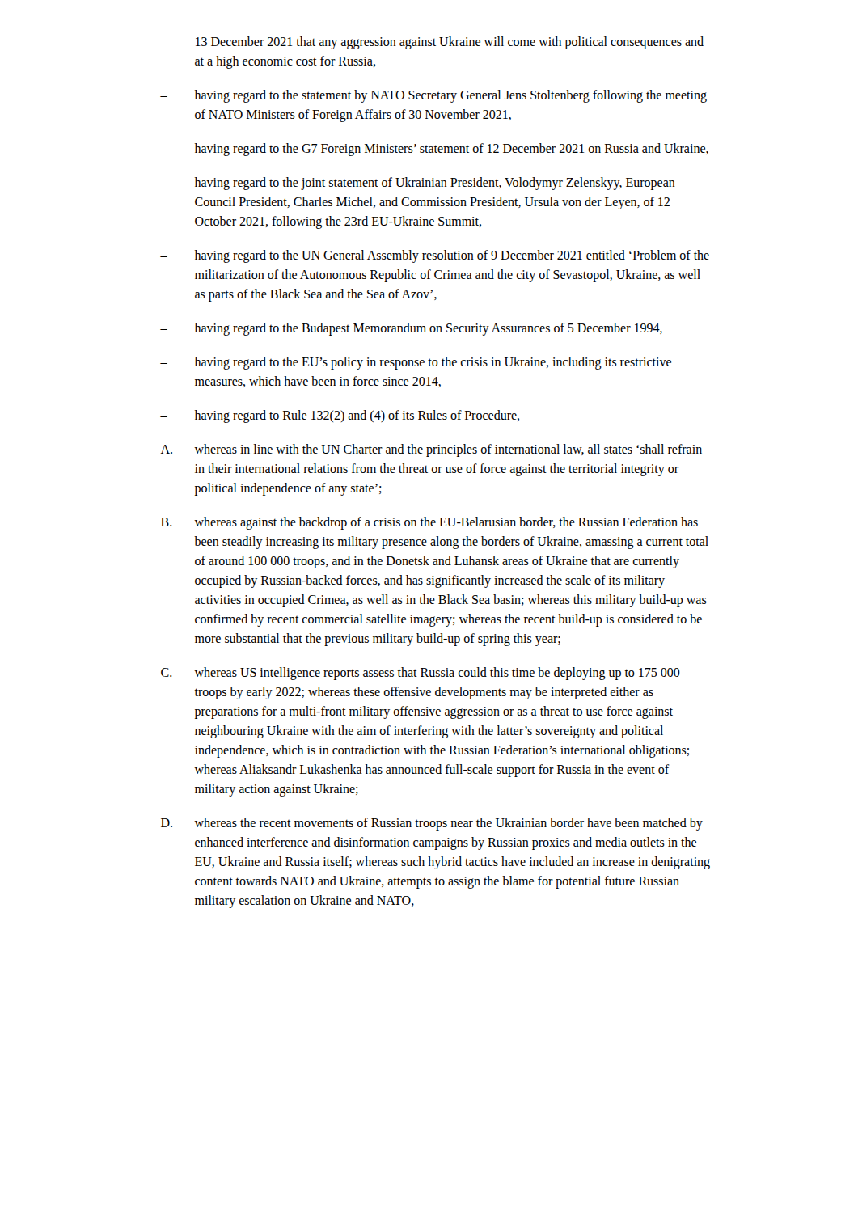13 December 2021 that any aggression against Ukraine will come with political consequences and at a high economic cost for Russia,
–
having regard to the statement by NATO Secretary General Jens Stoltenberg following the meeting of NATO Ministers of Foreign Affairs of 30 November 2021,
–
having regard to the G7 Foreign Ministers’ statement of 12 December 2021 on Russia and Ukraine,
–
having regard to the joint statement of Ukrainian President, Volodymyr Zelenskyy, European Council President, Charles Michel, and Commission President, Ursula von der Leyen, of 12 October 2021, following the 23rd EU-Ukraine Summit,
–
having regard to the UN General Assembly resolution of 9 December 2021 entitled ‘Problem of the militarization of the Autonomous Republic of Crimea and the city of Sevastopol, Ukraine, as well as parts of the Black Sea and the Sea of Azov’,
–
having regard to the Budapest Memorandum on Security Assurances of 5 December 1994,
–
having regard to the EU’s policy in response to the crisis in Ukraine, including its restrictive measures, which have been in force since 2014,
–
having regard to Rule 132(2) and (4) of its Rules of Procedure,
A.
whereas in line with the UN Charter and the principles of international law, all states ‘shall refrain in their international relations from the threat or use of force against the territorial integrity or political independence of any state’;
B.
whereas against the backdrop of a crisis on the EU-Belarusian border, the Russian Federation has been steadily increasing its military presence along the borders of Ukraine, amassing a current total of around 100 000 troops, and in the Donetsk and Luhansk areas of Ukraine that are currently occupied by Russian-backed forces, and has significantly increased the scale of its military activities in occupied Crimea, as well as in the Black Sea basin; whereas this military build-up was confirmed by recent commercial satellite imagery; whereas the recent build-up is considered to be more substantial that the previous military build-up of spring this year;
C.
whereas US intelligence reports assess that Russia could this time be deploying up to 175 000 troops by early 2022; whereas these offensive developments may be interpreted either as preparations for a multi-front military offensive aggression or as a threat to use force against neighbouring Ukraine with the aim of interfering with the latter’s sovereignty and political independence, which is in contradiction with the Russian Federation’s international obligations; whereas Aliaksandr Lukashenka has announced full-scale support for Russia in the event of military action against Ukraine;
D.
whereas the recent movements of Russian troops near the Ukrainian border have been matched by enhanced interference and disinformation campaigns by Russian proxies and media outlets in the EU, Ukraine and Russia itself; whereas such hybrid tactics have included an increase in denigrating content towards NATO and Ukraine, attempts to assign the blame for potential future Russian military escalation on Ukraine and NATO,